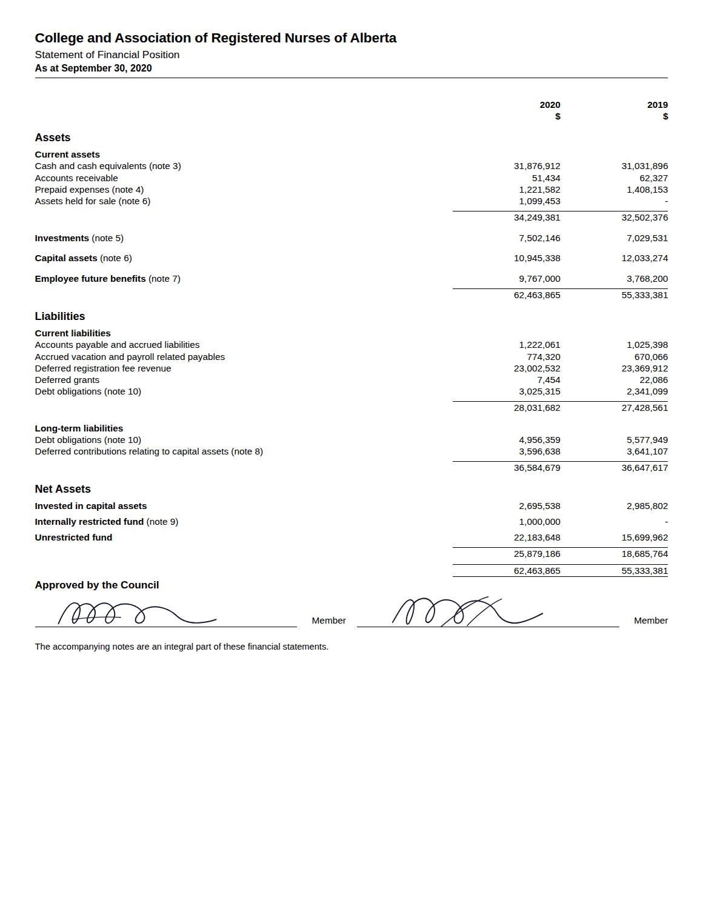College and Association of Registered Nurses of Alberta
Statement of Financial Position
As at September 30, 2020
| | 2020 $ | 2019 $ |
| Assets | | |
| Current assets | | |
| Cash and cash equivalents (note 3) | 31,876,912 | 31,031,896 |
| Accounts receivable | 51,434 | 62,327 |
| Prepaid expenses (note 4) | 1,221,582 | 1,408,153 |
| Assets held for sale (note 6) | 1,099,453 | - |
| | 34,249,381 | 32,502,376 |
| Investments (note 5) | 7,502,146 | 7,029,531 |
| Capital assets (note 6) | 10,945,338 | 12,033,274 |
| Employee future benefits (note 7) | 9,767,000 | 3,768,200 |
| | 62,463,865 | 55,333,381 |
| Liabilities | | |
| Current liabilities | | |
| Accounts payable and accrued liabilities | 1,222,061 | 1,025,398 |
| Accrued vacation and payroll related payables | 774,320 | 670,066 |
| Deferred registration fee revenue | 23,002,532 | 23,369,912 |
| Deferred grants | 7,454 | 22,086 |
| Debt obligations (note 10) | 3,025,315 | 2,341,099 |
| | 28,031,682 | 27,428,561 |
| Long-term liabilities | | |
| Debt obligations (note 10) | 4,956,359 | 5,577,949 |
| Deferred contributions relating to capital assets (note 8) | 3,596,638 | 3,641,107 |
| | 36,584,679 | 36,647,617 |
| Net Assets | | |
| Invested in capital assets | 2,695,538 | 2,985,802 |
| Internally restricted fund (note 9) | 1,000,000 | - |
| Unrestricted fund | 22,183,648 | 15,699,962 |
| | 25,879,186 | 18,685,764 |
| | 62,463,865 | 55,333,381 |
Approved by the Council
Member
Member
The accompanying notes are an integral part of these financial statements.